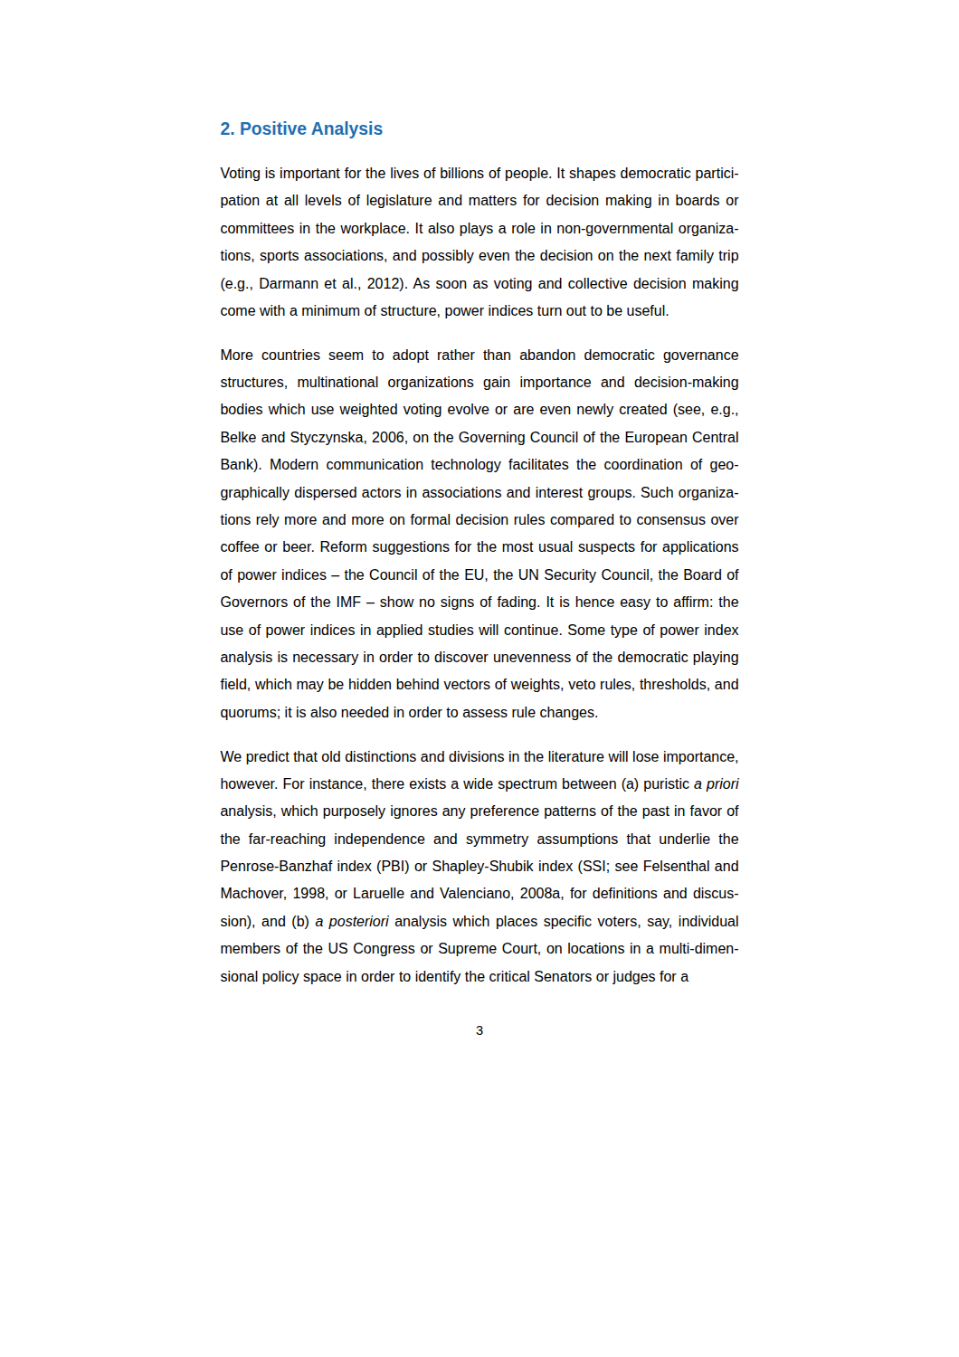2. Positive Analysis
Voting is important for the lives of billions of people. It shapes democratic participation at all levels of legislature and matters for decision making in boards or committees in the workplace. It also plays a role in non-governmental organizations, sports associations, and possibly even the decision on the next family trip (e.g., Darmann et al., 2012). As soon as voting and collective decision making come with a minimum of structure, power indices turn out to be useful.
More countries seem to adopt rather than abandon democratic governance structures, multinational organizations gain importance and decision-making bodies which use weighted voting evolve or are even newly created (see, e.g., Belke and Styczynska, 2006, on the Governing Council of the European Central Bank). Modern communication technology facilitates the coordination of geographically dispersed actors in associations and interest groups. Such organizations rely more and more on formal decision rules compared to consensus over coffee or beer. Reform suggestions for the most usual suspects for applications of power indices – the Council of the EU, the UN Security Council, the Board of Governors of the IMF – show no signs of fading. It is hence easy to affirm: the use of power indices in applied studies will continue. Some type of power index analysis is necessary in order to discover unevenness of the democratic playing field, which may be hidden behind vectors of weights, veto rules, thresholds, and quorums; it is also needed in order to assess rule changes.
We predict that old distinctions and divisions in the literature will lose importance, however. For instance, there exists a wide spectrum between (a) puristic a priori analysis, which purposely ignores any preference patterns of the past in favor of the far-reaching independence and symmetry assumptions that underlie the Penrose-Banzhaf index (PBI) or Shapley-Shubik index (SSI; see Felsenthal and Machover, 1998, or Laruelle and Valenciano, 2008a, for definitions and discussion), and (b) a posteriori analysis which places specific voters, say, individual members of the US Congress or Supreme Court, on locations in a multi-dimensional policy space in order to identify the critical Senators or judges for a
3